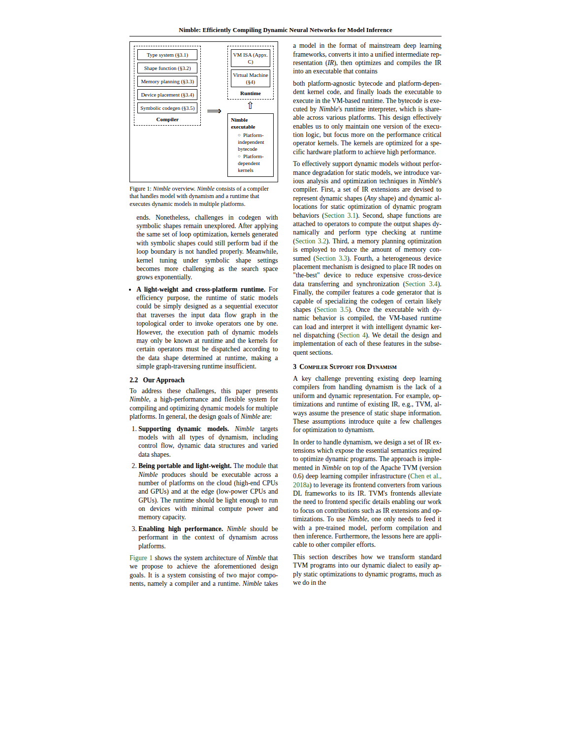Nimble: Efficiently Compiling Dynamic Neural Networks for Model Inference
Type system (§3.1)
Shape function (§3.2)
Memory planning (§3.3)
Device placement (§3.4)
Symbolic codegen (§3.5)
Compiler
⟹
VM ISA (Appx. C)
Virtual Machine (§4)
Runtime
⇧
Nimble executable
Platform-independent bytecode
Platform-dependent kernels
Figure 1: Nimble overview. Nimble consists of a compiler that handles model with dynamism and a runtime that executes dynamic models in multiple platforms.
ends. Nonetheless, challenges in codegen with symbolic shapes remain unexplored. After applying the same set of loop optimization, kernels generated with symbolic shapes could still perform bad if the loop boundary is not handled properly. Meanwhile, kernel tuning under symbolic shape settings becomes more challenging as the search space grows exponentially.
A light-weight and cross-platform runtime. For efficiency purpose, the runtime of static models could be simply designed as a sequential executor that traverses the input data flow graph in the topological order to invoke operators one by one. However, the execution path of dynamic models may only be known at runtime and the kernels for certain operators must be dispatched according to the data shape determined at runtime, making a simple graph-traversing runtime insufficient.
2.2 Our Approach
To address these challenges, this paper presents Nimble, a high-performance and flexible system for compiling and optimizing dynamic models for multiple platforms. In general, the design goals of Nimble are:
Supporting dynamic models. Nimble targets models with all types of dynamism, including control flow, dynamic data structures and varied data shapes.
Being portable and light-weight. The module that Nimble produces should be executable across a number of platforms on the cloud (high-end CPUs and GPUs) and at the edge (low-power CPUs and GPUs). The runtime should be light enough to run on devices with minimal compute power and memory capacity.
Enabling high performance. Nimble should be performant in the context of dynamism across platforms.
Figure 1 shows the system architecture of Nimble that we propose to achieve the aforementioned design goals. It is a system consisting of two major components, namely a compiler and a runtime. Nimble takes a model in the format of mainstream deep learning frameworks, converts it into a unified intermediate representation (IR), then optimizes and compiles the IR into an executable that contains
both platform-agnostic bytecode and platform-dependent kernel code, and finally loads the executable to execute in the VM-based runtime. The bytecode is executed by Nimble's runtime interpreter, which is shareable across various platforms. This design effectively enables us to only maintain one version of the execution logic, but focus more on the performance critical operator kernels. The kernels are optimized for a specific hardware platform to achieve high performance.
To effectively support dynamic models without performance degradation for static models, we introduce various analysis and optimization techniques in Nimble's compiler. First, a set of IR extensions are devised to represent dynamic shapes (Any shape) and dynamic allocations for static optimization of dynamic program behaviors (Section 3.1). Second, shape functions are attached to operators to compute the output shapes dynamically and perform type checking at runtime (Section 3.2). Third, a memory planning optimization is employed to reduce the amount of memory consumed (Section 3.3). Fourth, a heterogeneous device placement mechanism is designed to place IR nodes on "the-best" device to reduce expensive cross-device data transferring and synchronization (Section 3.4). Finally, the compiler features a code generator that is capable of specializing the codegen of certain likely shapes (Section 3.5). Once the executable with dynamic behavior is compiled, the VM-based runtime can load and interpret it with intelligent dynamic kernel dispatching (Section 4). We detail the design and implementation of each of these features in the subsequent sections.
3 Compiler Support for Dynamism
A key challenge preventing existing deep learning compilers from handling dynamism is the lack of a uniform and dynamic representation. For example, optimizations and runtime of existing IR, e.g., TVM, always assume the presence of static shape information. These assumptions introduce quite a few challenges for optimization to dynamism.
In order to handle dynamism, we design a set of IR extensions which expose the essential semantics required to optimize dynamic programs. The approach is implemented in Nimble on top of the Apache TVM (version 0.6) deep learning compiler infrastructure (Chen et al., 2018a) to leverage its frontend converters from various DL frameworks to its IR. TVM's frontends alleviate the need to frontend specific details enabling our work to focus on contributions such as IR extensions and optimizations. To use Nimble, one only needs to feed it with a pre-trained model, perform compilation and then inference. Furthermore, the lessons here are applicable to other compiler efforts.
This section describes how we transform standard TVM programs into our dynamic dialect to easily apply static optimizations to dynamic programs, much as we do in the